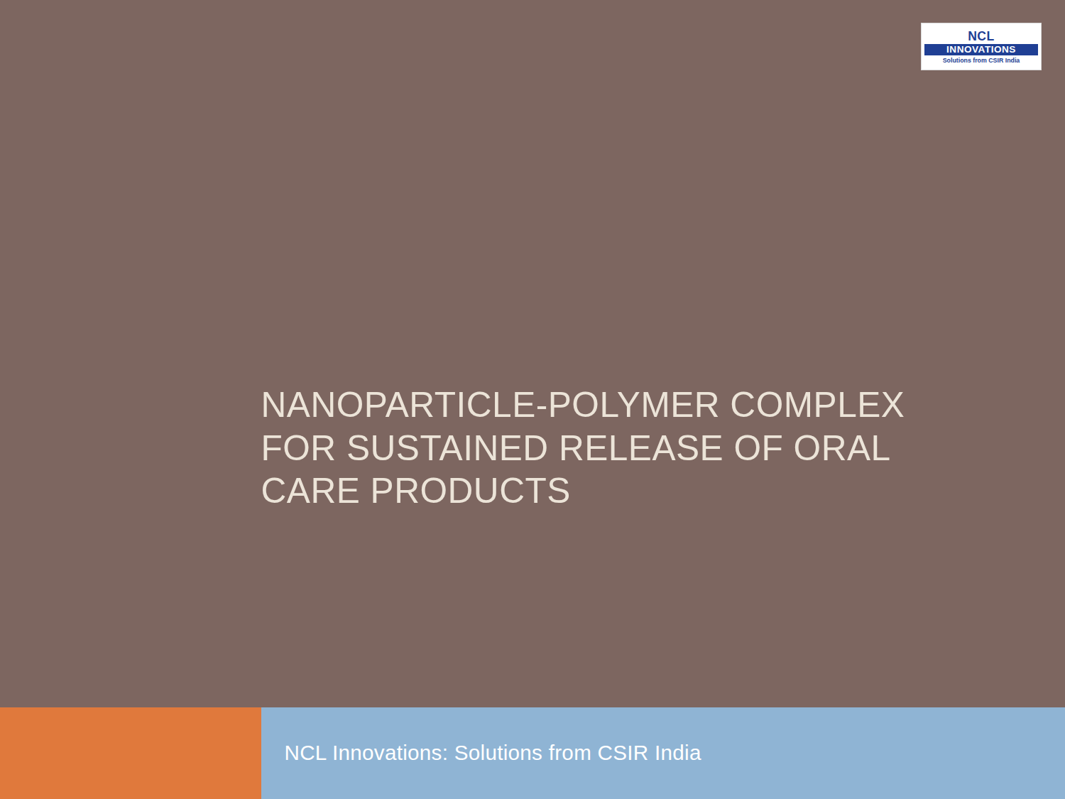NCL INNOVATIONS Solutions from CSIR India
Nanoparticle-Polymer Complex for Sustained Release of Oral Care Products
NCL Innovations: Solutions from CSIR India